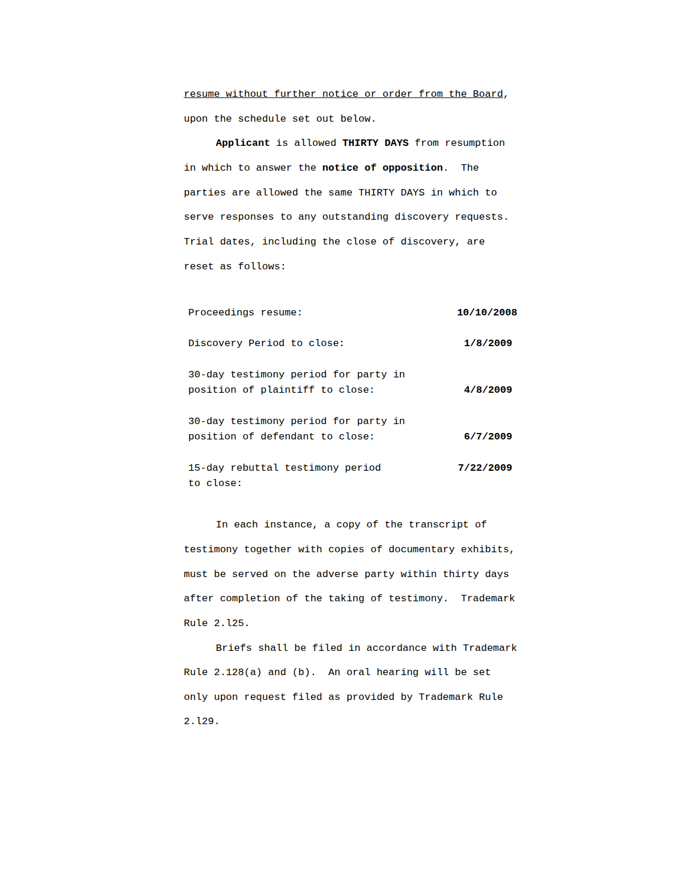resume without further notice or order from the Board, upon the schedule set out below.
Applicant is allowed THIRTY DAYS from resumption in which to answer the notice of opposition. The parties are allowed the same THIRTY DAYS in which to serve responses to any outstanding discovery requests. Trial dates, including the close of discovery, are reset as follows:
| Proceedings resume: | 10/10/2008 |
| Discovery Period to close: | 1/8/2009 |
| 30-day testimony period for party in position of plaintiff to close: | 4/8/2009 |
| 30-day testimony period for party in position of defendant to close: | 6/7/2009 |
| 15-day rebuttal testimony period to close: | 7/22/2009 |
In each instance, a copy of the transcript of testimony together with copies of documentary exhibits, must be served on the adverse party within thirty days after completion of the taking of testimony. Trademark Rule 2.l25.
Briefs shall be filed in accordance with Trademark Rule 2.128(a) and (b). An oral hearing will be set only upon request filed as provided by Trademark Rule 2.l29.